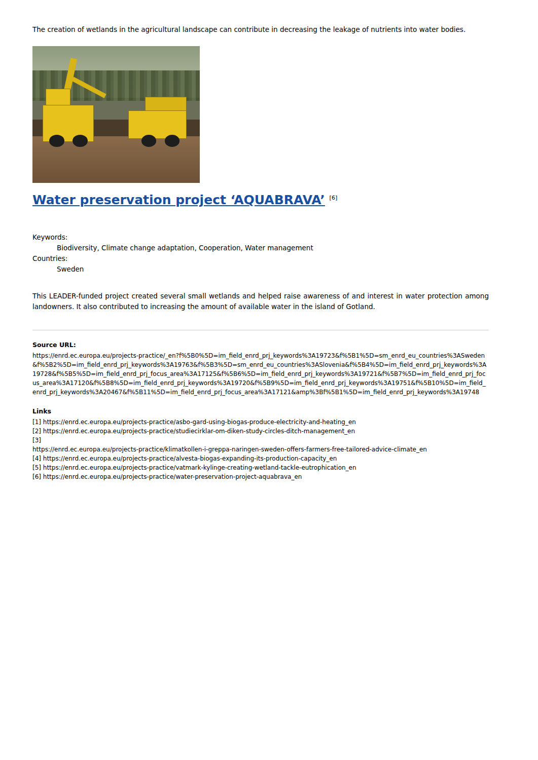The creation of wetlands in the agricultural landscape can contribute in decreasing the leakage of nutrients into water bodies.
Water preservation project ‘AQUABRAVA’ [6]
Keywords:
Biodiversity, Climate change adaptation, Cooperation, Water management
Countries:
Sweden
This LEADER-funded project created several small wetlands and helped raise awareness of and interest in water protection among landowners. It also contributed to increasing the amount of available water in the island of Gotland.
Source URL:
https://enrd.ec.europa.eu/projects-practice/_en?f%5B0%5D=im_field_enrd_prj_keywords%3A19723&f%5B1%5D=sm_enrd_eu_countries%3ASweden&f%5B2%5D=im_field_enrd_prj_keywords%3A19763&f%5B3%5D=sm_enrd_eu_countries%3ASlovenia&f%5B4%5D=im_field_enrd_prj_keywords%3A19728&f%5B5%5D=im_field_enrd_prj_focus_area%3A17125&f%5B6%5D=im_field_enrd_prj_keywords%3A19721&f%5B7%5D=im_field_enrd_prj_focus_area%3A17120&f%5B8%5D=im_field_enrd_prj_keywords%3A19720&f%5B9%5D=im_field_enrd_prj_keywords%3A19751&f%5B10%5D=im_field_enrd_prj_keywords%3A20467&f%5B11%5D=im_field_enrd_prj_focus_area%3A17121&amp%3Bf%5B1%5D=im_field_enrd_prj_keywords%3A19748
Links
[1] https://enrd.ec.europa.eu/projects-practice/asbo-gard-using-biogas-produce-electricity-and-heating_en
[2] https://enrd.ec.europa.eu/projects-practice/studiecirklar-om-diken-study-circles-ditch-management_en
[3]
https://enrd.ec.europa.eu/projects-practice/klimatkollen-i-greppa-naringen-sweden-offers-farmers-free-tailored-advice-climate_en
[4] https://enrd.ec.europa.eu/projects-practice/alvesta-biogas-expanding-its-production-capacity_en
[5] https://enrd.ec.europa.eu/projects-practice/vatmark-kylinge-creating-wetland-tackle-eutrophication_en
[6] https://enrd.ec.europa.eu/projects-practice/water-preservation-project-aquabrava_en